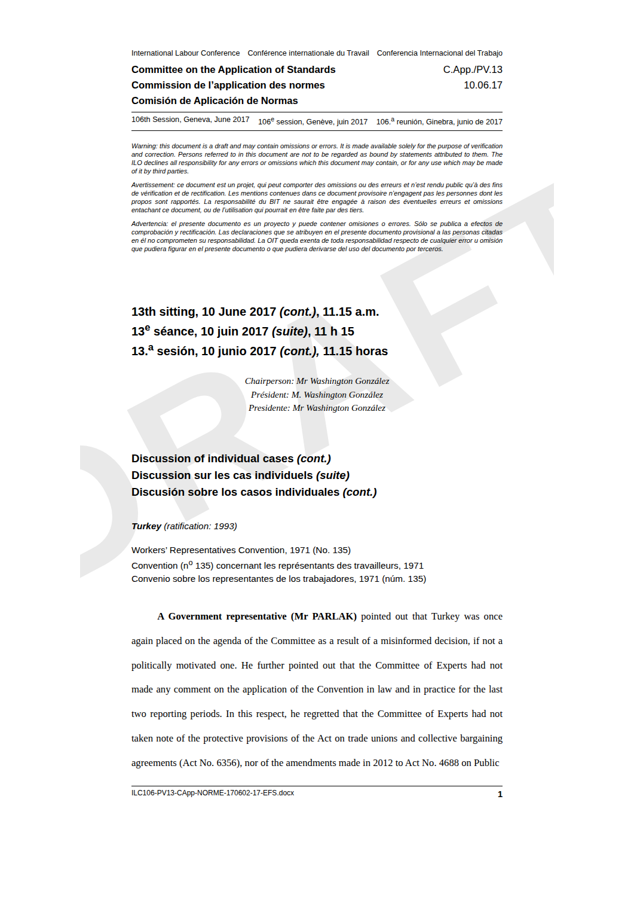DRAFT
International Labour Conference Conférence internationale du Travail Conferencia Internacional del Trabajo
Committee on the Application of Standards
Commission de l’application des normes
Comisión de Aplicación de Normas
C.App./PV.13
10.06.17
106th Session, Geneva, June 2017 106e session, Genève, juin 2017 106.a reunión, Ginebra, junio de 2017
Warning: this document is a draft and may contain omissions or errors. It is made available solely for the purpose of verification and correction. Persons referred to in this document are not to be regarded as bound by statements attributed to them. The ILO declines all responsibility for any errors or omissions which this document may contain, or for any use which may be made of it by third parties.
Avertissement: ce document est un projet, qui peut comporter des omissions ou des erreurs et n’est rendu public qu’à des fins de vérification et de rectification. Les mentions contenues dans ce document provisoire n’engagent pas les personnes dont les propos sont rapportés. La responsabilité du BIT ne saurait être engagée à raison des éventuelles erreurs et omissions entachant ce document, ou de l’utilisation qui pourrait en être faite par des tiers.
Advertencia: el presente documento es un proyecto y puede contener omisiones o errores. Sólo se publica a efectos de comprobación y rectificación. Las declaraciones que se atribuyen en el presente documento provisional a las personas citadas en él no comprometen su responsabilidad. La OIT queda exenta de toda responsabilidad respecto de cualquier error u omisión que pudiera figurar en el presente documento o que pudiera derivarse del uso del documento por terceros.
13th sitting, 10 June 2017 (cont.), 11.15 a.m.
13e séance, 10 juin 2017 (suite), 11 h 15
13.a sesión, 10 junio 2017 (cont.), 11.15 horas
Chairperson: Mr Washington González
Président: M. Washington González
Presidente: Mr Washington González
Discussion of individual cases (cont.)
Discussion sur les cas individuels (suite)
Discusión sobre los casos individuales (cont.)
Turkey (ratification: 1993)
Workers’ Representatives Convention, 1971 (No. 135)
Convention (no 135) concernant les représentants des travailleurs, 1971
Convenio sobre los representantes de los trabajadores, 1971 (núm. 135)
A Government representative (Mr PARLAK) pointed out that Turkey was once again placed on the agenda of the Committee as a result of a misinformed decision, if not a politically motivated one. He further pointed out that the Committee of Experts had not made any comment on the application of the Convention in law and in practice for the last two reporting periods. In this respect, he regretted that the Committee of Experts had not taken note of the protective provisions of the Act on trade unions and collective bargaining agreements (Act No. 6356), nor of the amendments made in 2012 to Act No. 4688 on Public
ILC106-PV13-CApp-NORME-170602-17-EFS.docx 1